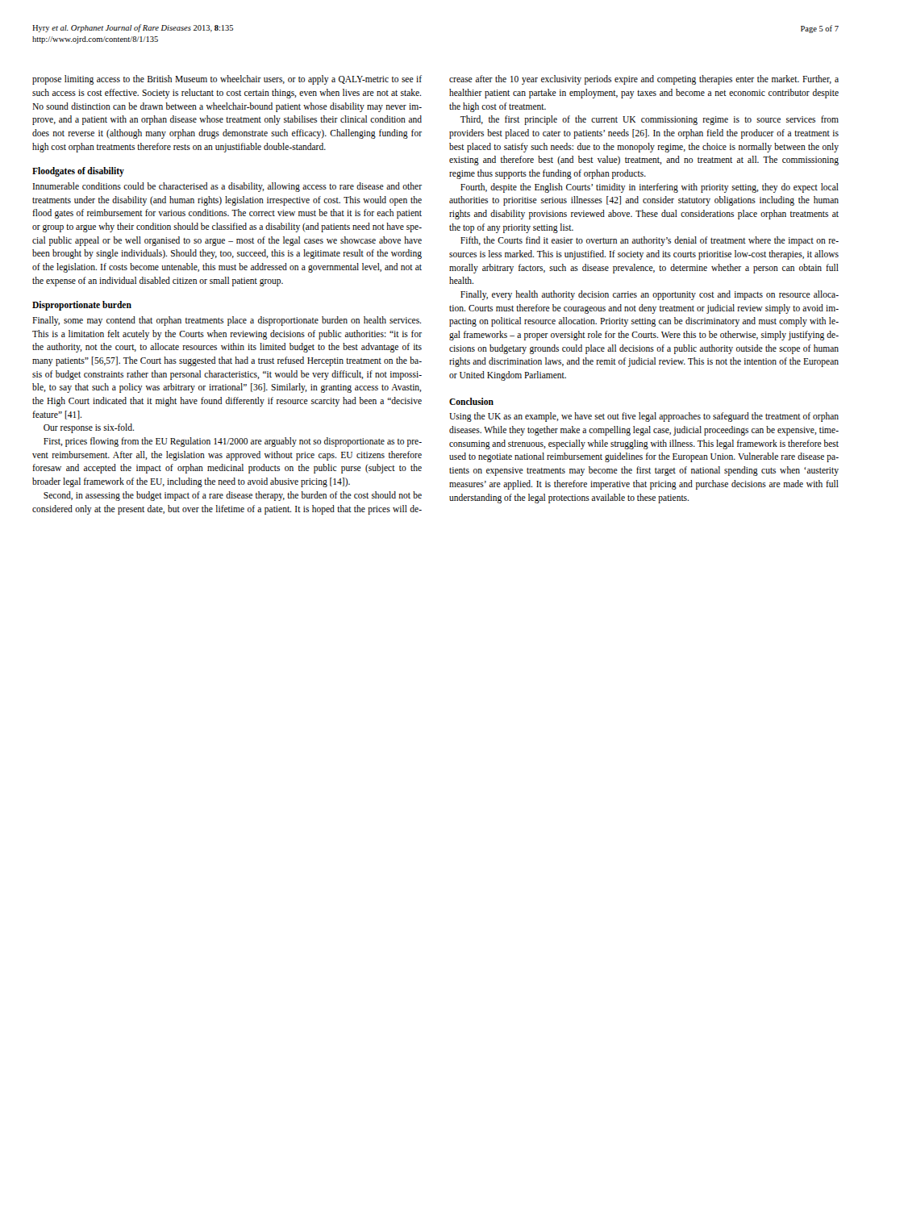Hyry et al. Orphanet Journal of Rare Diseases 2013, 8:135
http://www.ojrd.com/content/8/1/135
Page 5 of 7
propose limiting access to the British Museum to wheelchair users, or to apply a QALY-metric to see if such access is cost effective. Society is reluctant to cost certain things, even when lives are not at stake. No sound distinction can be drawn between a wheelchair-bound patient whose disability may never improve, and a patient with an orphan disease whose treatment only stabilises their clinical condition and does not reverse it (although many orphan drugs demonstrate such efficacy). Challenging funding for high cost orphan treatments therefore rests on an unjustifiable double-standard.
Floodgates of disability
Innumerable conditions could be characterised as a disability, allowing access to rare disease and other treatments under the disability (and human rights) legislation irrespective of cost. This would open the flood gates of reimbursement for various conditions. The correct view must be that it is for each patient or group to argue why their condition should be classified as a disability (and patients need not have special public appeal or be well organised to so argue – most of the legal cases we showcase above have been brought by single individuals). Should they, too, succeed, this is a legitimate result of the wording of the legislation. If costs become untenable, this must be addressed on a governmental level, and not at the expense of an individual disabled citizen or small patient group.
Disproportionate burden
Finally, some may contend that orphan treatments place a disproportionate burden on health services. This is a limitation felt acutely by the Courts when reviewing decisions of public authorities: “it is for the authority, not the court, to allocate resources within its limited budget to the best advantage of its many patients” [56,57]. The Court has suggested that had a trust refused Herceptin treatment on the basis of budget constraints rather than personal characteristics, “it would be very difficult, if not impossible, to say that such a policy was arbitrary or irrational” [36]. Similarly, in granting access to Avastin, the High Court indicated that it might have found differently if resource scarcity had been a “decisive feature” [41].
Our response is six-fold.
First, prices flowing from the EU Regulation 141/2000 are arguably not so disproportionate as to prevent reimbursement. After all, the legislation was approved without price caps. EU citizens therefore foresaw and accepted the impact of orphan medicinal products on the public purse (subject to the broader legal framework of the EU, including the need to avoid abusive pricing [14]).
Second, in assessing the budget impact of a rare disease therapy, the burden of the cost should not be considered only at the present date, but over the lifetime of a patient. It is hoped that the prices will decrease after the 10 year exclusivity periods expire and competing therapies enter the market. Further, a healthier patient can partake in employment, pay taxes and become a net economic contributor despite the high cost of treatment.
Third, the first principle of the current UK commissioning regime is to source services from providers best placed to cater to patients’ needs [26]. In the orphan field the producer of a treatment is best placed to satisfy such needs: due to the monopoly regime, the choice is normally between the only existing and therefore best (and best value) treatment, and no treatment at all. The commissioning regime thus supports the funding of orphan products.
Fourth, despite the English Courts’ timidity in interfering with priority setting, they do expect local authorities to prioritise serious illnesses [42] and consider statutory obligations including the human rights and disability provisions reviewed above. These dual considerations place orphan treatments at the top of any priority setting list.
Fifth, the Courts find it easier to overturn an authority’s denial of treatment where the impact on resources is less marked. This is unjustified. If society and its courts prioritise low-cost therapies, it allows morally arbitrary factors, such as disease prevalence, to determine whether a person can obtain full health.
Finally, every health authority decision carries an opportunity cost and impacts on resource allocation. Courts must therefore be courageous and not deny treatment or judicial review simply to avoid impacting on political resource allocation. Priority setting can be discriminatory and must comply with legal frameworks – a proper oversight role for the Courts. Were this to be otherwise, simply justifying decisions on budgetary grounds could place all decisions of a public authority outside the scope of human rights and discrimination laws, and the remit of judicial review. This is not the intention of the European or United Kingdom Parliament.
Conclusion
Using the UK as an example, we have set out five legal approaches to safeguard the treatment of orphan diseases. While they together make a compelling legal case, judicial proceedings can be expensive, time-consuming and strenuous, especially while struggling with illness. This legal framework is therefore best used to negotiate national reimbursement guidelines for the European Union. Vulnerable rare disease patients on expensive treatments may become the first target of national spending cuts when ‘austerity measures’ are applied. It is therefore imperative that pricing and purchase decisions are made with full understanding of the legal protections available to these patients.